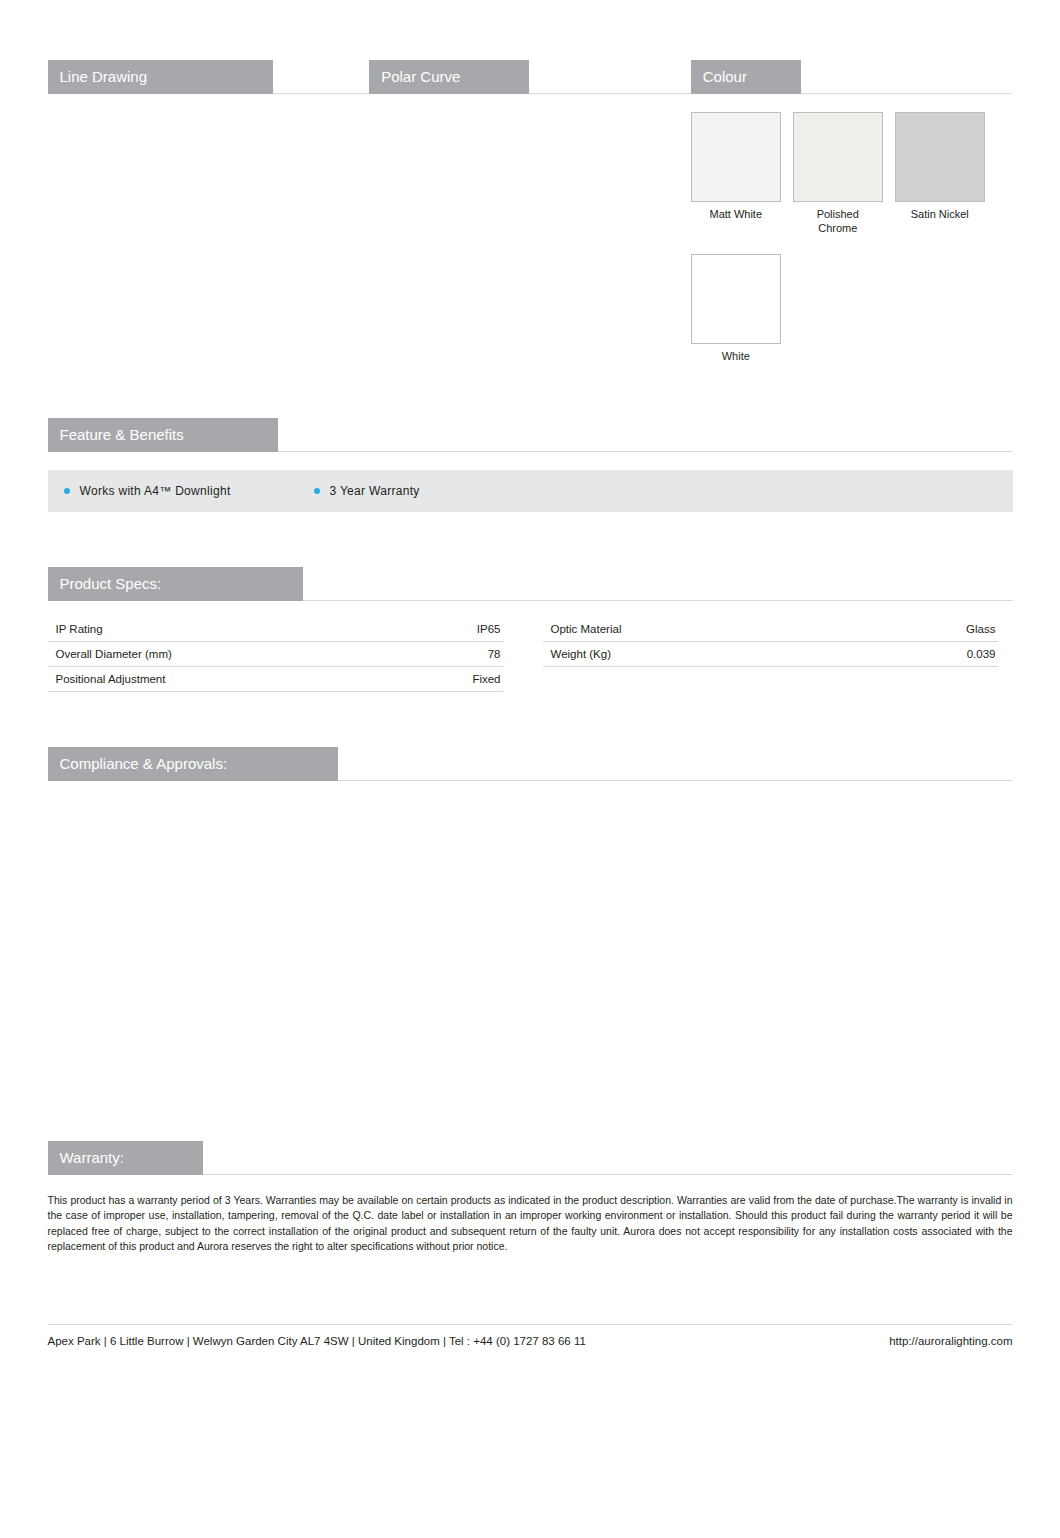Line Drawing
Polar Curve
Colour
Matt White
Polished
Chrome
Satin Nickel
White
Feature & Benefits
Works with A4™ Downlight
3 Year Warranty
Product Specs:
IP Rating IP65
Overall Diameter (mm) 78
Positional Adjustment Fixed
Optic Material Glass
Weight (Kg) 0.039
Compliance & Approvals:
Warranty:
This product has a warranty period of 3 Years. Warranties may be available on certain products as indicated in the product description. Warranties are valid from the date of purchase.The warranty is invalid in the case of improper use, installation, tampering, removal of the Q.C. date label or installation in an improper working environment or installation. Should this product fail during the warranty period it will be replaced free of charge, subject to the correct installation of the original product and subsequent return of the faulty unit. Aurora does not accept responsibility for any installation costs associated with the replacement of this product and Aurora reserves the right to alter specifications without prior notice.
Apex Park | 6 Little Burrow | Welwyn Garden City AL7 4SW | United Kingdom | Tel : +44 (0) 1727 83 66 11
http://auroralighting.com